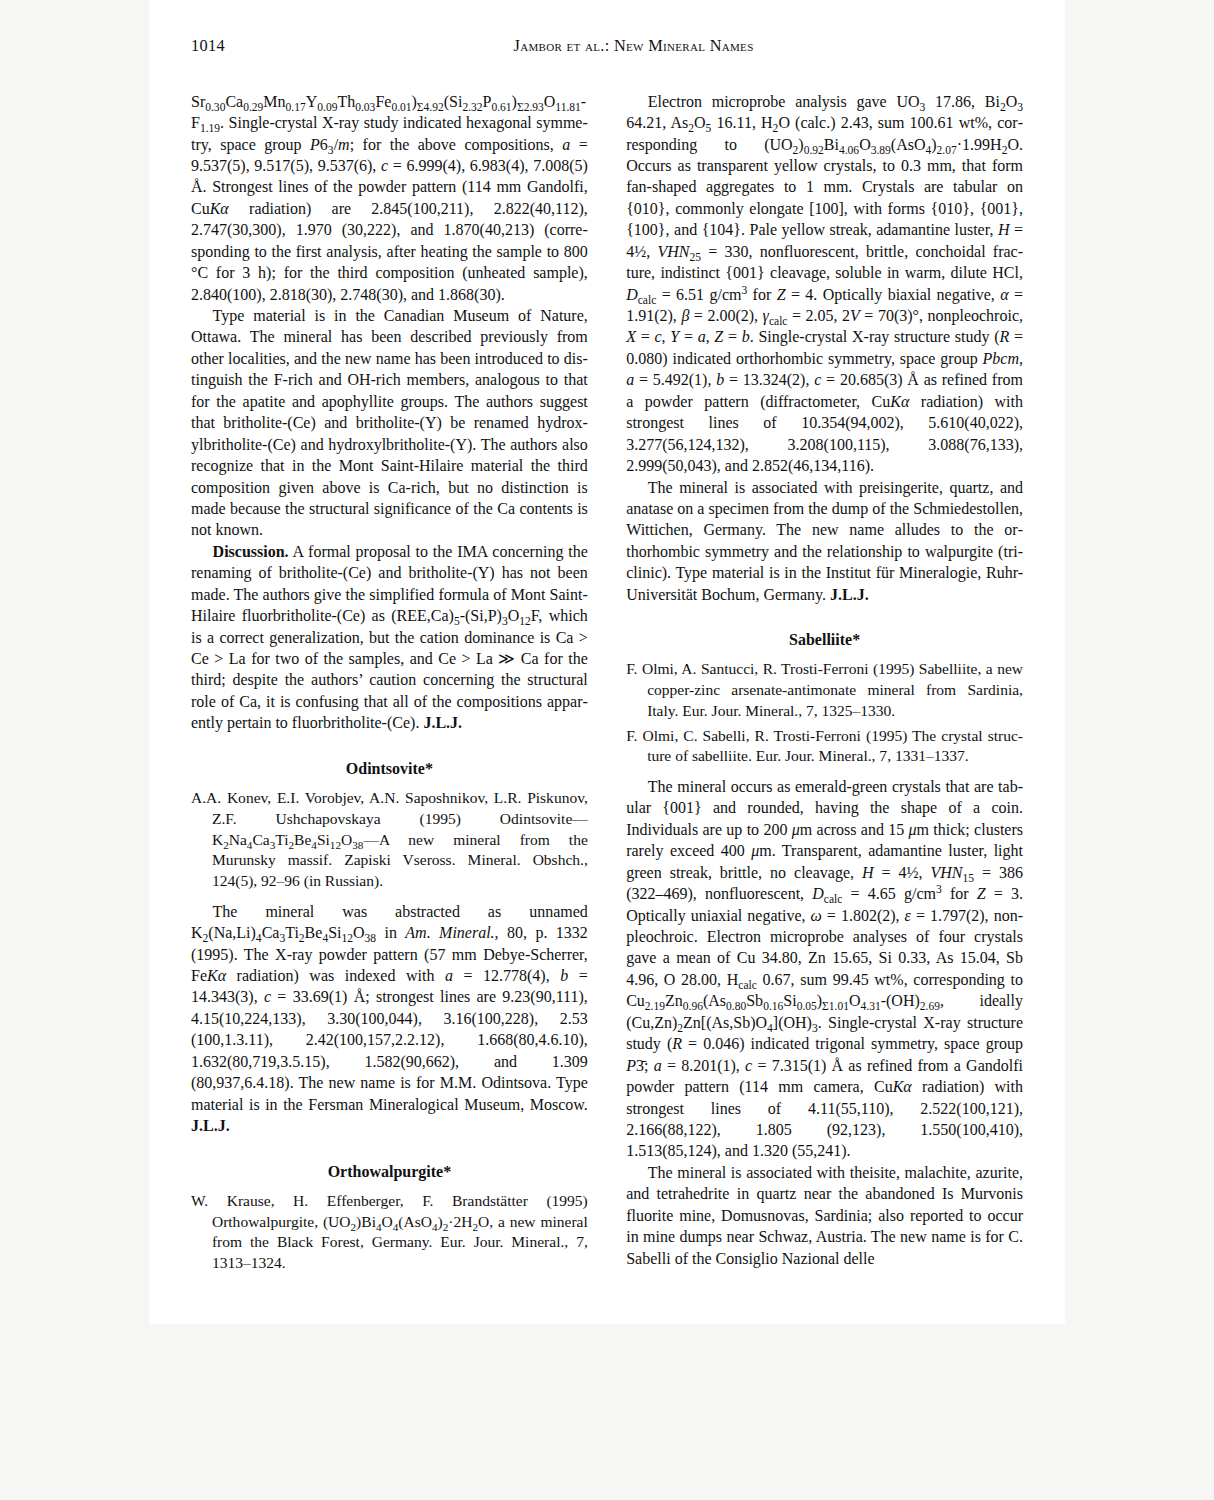1014 Jambor et al.: New Mineral Names
Sr0.30Ca0.29Mn0.17Y0.09Th0.03Fe0.01)Σ4.92(Si2.32P0.61)Σ2.93O11.81-F1.19. Single-crystal X-ray study indicated hexagonal symmetry, space group P63/m; for the above compositions, a = 9.537(5), 9.517(5), 9.537(6), c = 6.999(4), 6.983(4), 7.008(5) Å. Strongest lines of the powder pattern (114 mm Gandolfi, CuKα radiation) are 2.845(100,211), 2.822(40,112), 2.747(30,300), 1.970 (30,222), and 1.870(40,213) (corresponding to the first analysis, after heating the sample to 800 °C for 3 h); for the third composition (unheated sample), 2.840(100), 2.818(30), 2.748(30), and 1.868(30).
Type material is in the Canadian Museum of Nature, Ottawa. The mineral has been described previously from other localities, and the new name has been introduced to distinguish the F-rich and OH-rich members, analogous to that for the apatite and apophyllite groups. The authors suggest that britholite-(Ce) and britholite-(Y) be renamed hydroxylbritholite-(Ce) and hydroxylbritholite-(Y). The authors also recognize that in the Mont Saint-Hilaire material the third composition given above is Ca-rich, but no distinction is made because the structural significance of the Ca contents is not known.
Discussion. A formal proposal to the IMA concerning the renaming of britholite-(Ce) and britholite-(Y) has not been made. The authors give the simplified formula of Mont Saint-Hilaire fluorbritholite-(Ce) as (REE,Ca)5-(Si,P)3O12F, which is a correct generalization, but the cation dominance is Ca > Ce > La for two of the samples, and Ce > La ≫ Ca for the third; despite the authors’ caution concerning the structural role of Ca, it is confusing that all of the compositions apparently pertain to fluorbritholite-(Ce). J.L.J.
Odintsovite*
A.A. Konev, E.I. Vorobjev, A.N. Saposhnikov, L.R. Piskunov, Z.F. Ushchapovskaya (1995) Odintsovite—K2Na4Ca3Ti2Be4Si12O38—A new mineral from the Murunsky massif. Zapiski Vseross. Mineral. Obshch., 124(5), 92–96 (in Russian).
The mineral was abstracted as unnamed K2(Na,Li)4Ca3Ti2Be4Si12O38 in Am. Mineral., 80, p. 1332 (1995). The X-ray powder pattern (57 mm Debye-Scherrer, FeKα radiation) was indexed with a = 12.778(4), b = 14.343(3), c = 33.69(1) Å; strongest lines are 9.23(90,111), 4.15(10,224,133), 3.30(100,044), 3.16(100,228), 2.53 (100,1.3.11), 2.42(100,157,2.2.12), 1.668(80,4.6.10), 1.632(80,719,3.5.15), 1.582(90,662), and 1.309 (80,937,6.4.18). The new name is for M.M. Odintsova. Type material is in the Fersman Mineralogical Museum, Moscow. J.L.J.
Orthowalpurgite*
W. Krause, H. Effenberger, F. Brandstätter (1995) Orthowalpurgite, (UO2)Bi4O4(AsO4)2·2H2O, a new mineral from the Black Forest, Germany. Eur. Jour. Mineral., 7, 1313–1324.
Electron microprobe analysis gave UO3 17.86, Bi2O3 64.21, As2O5 16.11, H2O (calc.) 2.43, sum 100.61 wt%, corresponding to (UO2)0.92Bi4.06O3.89(AsO4)2.07·1.99H2O. Occurs as transparent yellow crystals, to 0.3 mm, that form fan-shaped aggregates to 1 mm. Crystals are tabular on {010}, commonly elongate [100], with forms {010}, {001}, {100}, and {104}. Pale yellow streak, adamantine luster, H = 4½, VHN25 = 330, nonfluorescent, brittle, conchoidal fracture, indistinct {001} cleavage, soluble in warm, dilute HCl, Dcalc = 6.51 g/cm3 for Z = 4. Optically biaxial negative, α = 1.91(2), β = 2.00(2), γcalc = 2.05, 2V = 70(3)°, nonpleochroic, X = c, Y = a, Z = b. Single-crystal X-ray structure study (R = 0.080) indicated orthorhombic symmetry, space group Pbcm, a = 5.492(1), b = 13.324(2), c = 20.685(3) Å as refined from a powder pattern (diffractometer, CuKα radiation) with strongest lines of 10.354(94,002), 5.610(40,022), 3.277(56,124,132), 3.208(100,115), 3.088(76,133), 2.999(50,043), and 2.852(46,134,116).
The mineral is associated with preisingerite, quartz, and anatase on a specimen from the dump of the Schmiedestollen, Wittichen, Germany. The new name alludes to the orthorhombic symmetry and the relationship to walpurgite (triclinic). Type material is in the Institut für Mineralogie, Ruhr-Universität Bochum, Germany. J.L.J.
Sabelliite*
F. Olmi, A. Santucci, R. Trosti-Ferroni (1995) Sabelliite, a new copper-zinc arsenate-antimonate mineral from Sardinia, Italy. Eur. Jour. Mineral., 7, 1325–1330.
F. Olmi, C. Sabelli, R. Trosti-Ferroni (1995) The crystal structure of sabelliite. Eur. Jour. Mineral., 7, 1331–1337.
The mineral occurs as emerald-green crystals that are tabular {001} and rounded, having the shape of a coin. Individuals are up to 200 μm across and 15 μm thick; clusters rarely exceed 400 μm. Transparent, adamantine luster, light green streak, brittle, no cleavage, H = 4½, VHN15 = 386 (322–469), nonfluorescent, Dcalc = 4.65 g/cm3 for Z = 3. Optically uniaxial negative, ω = 1.802(2), ε = 1.797(2), nonpleochroic. Electron microprobe analyses of four crystals gave a mean of Cu 34.80, Zn 15.65, Si 0.33, As 15.04, Sb 4.96, O 28.00, Hcalc 0.67, sum 99.45 wt%, corresponding to Cu2.19Zn0.96(As0.80Sb0.16Si0.05)Σ1.01O4.31-(OH)2.69, ideally (Cu,Zn)2Zn[(As,Sb)O4](OH)3. Single-crystal X-ray structure study (R = 0.046) indicated trigonal symmetry, space group P3̄; a = 8.201(1), c = 7.315(1) Å as refined from a Gandolfi powder pattern (114 mm camera, CuKα radiation) with strongest lines of 4.11(55,110), 2.522(100,121), 2.166(88,122), 1.805 (92,123), 1.550(100,410), 1.513(85,124), and 1.320 (55,241).
The mineral is associated with theisite, malachite, azurite, and tetrahedrite in quartz near the abandoned Is Murvonis fluorite mine, Domusnovas, Sardinia; also reported to occur in mine dumps near Schwaz, Austria. The new name is for C. Sabelli of the Consiglio Nazional delle